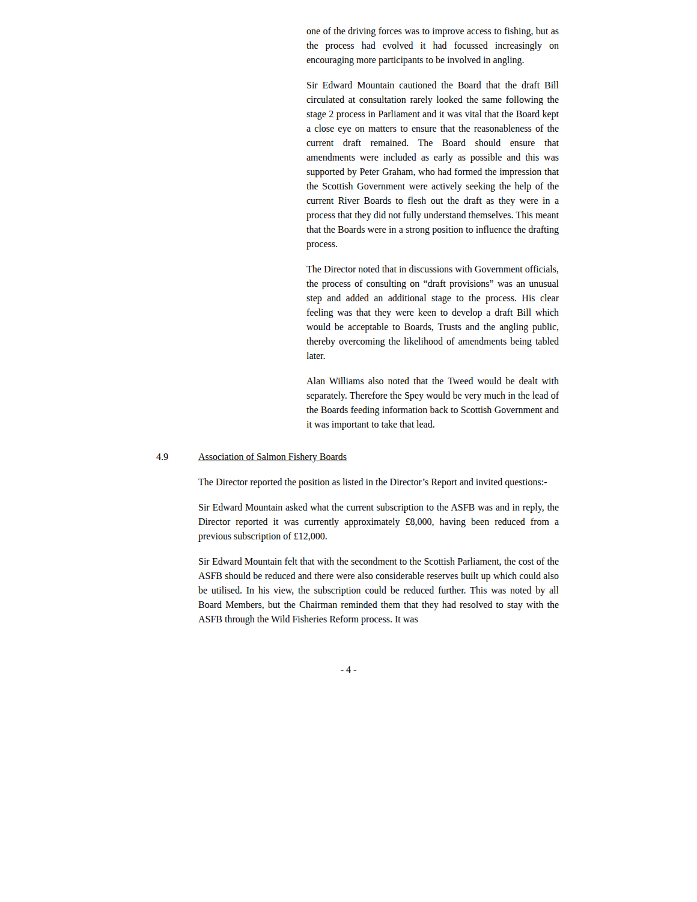one of the driving forces was to improve access to fishing, but as the process had evolved it had focussed increasingly on encouraging more participants to be involved in angling.
Sir Edward Mountain cautioned the Board that the draft Bill circulated at consultation rarely looked the same following the stage 2 process in Parliament and it was vital that the Board kept a close eye on matters to ensure that the reasonableness of the current draft remained. The Board should ensure that amendments were included as early as possible and this was supported by Peter Graham, who had formed the impression that the Scottish Government were actively seeking the help of the current River Boards to flesh out the draft as they were in a process that they did not fully understand themselves. This meant that the Boards were in a strong position to influence the drafting process.
The Director noted that in discussions with Government officials, the process of consulting on “draft provisions” was an unusual step and added an additional stage to the process. His clear feeling was that they were keen to develop a draft Bill which would be acceptable to Boards, Trusts and the angling public, thereby overcoming the likelihood of amendments being tabled later.
Alan Williams also noted that the Tweed would be dealt with separately. Therefore the Spey would be very much in the lead of the Boards feeding information back to Scottish Government and it was important to take that lead.
4.9
Association of Salmon Fishery Boards
The Director reported the position as listed in the Director’s Report and invited questions:-
Sir Edward Mountain asked what the current subscription to the ASFB was and in reply, the Director reported it was currently approximately £8,000, having been reduced from a previous subscription of £12,000.
Sir Edward Mountain felt that with the secondment to the Scottish Parliament, the cost of the ASFB should be reduced and there were also considerable reserves built up which could also be utilised. In his view, the subscription could be reduced further. This was noted by all Board Members, but the Chairman reminded them that they had resolved to stay with the ASFB through the Wild Fisheries Reform process. It was
- 4 -